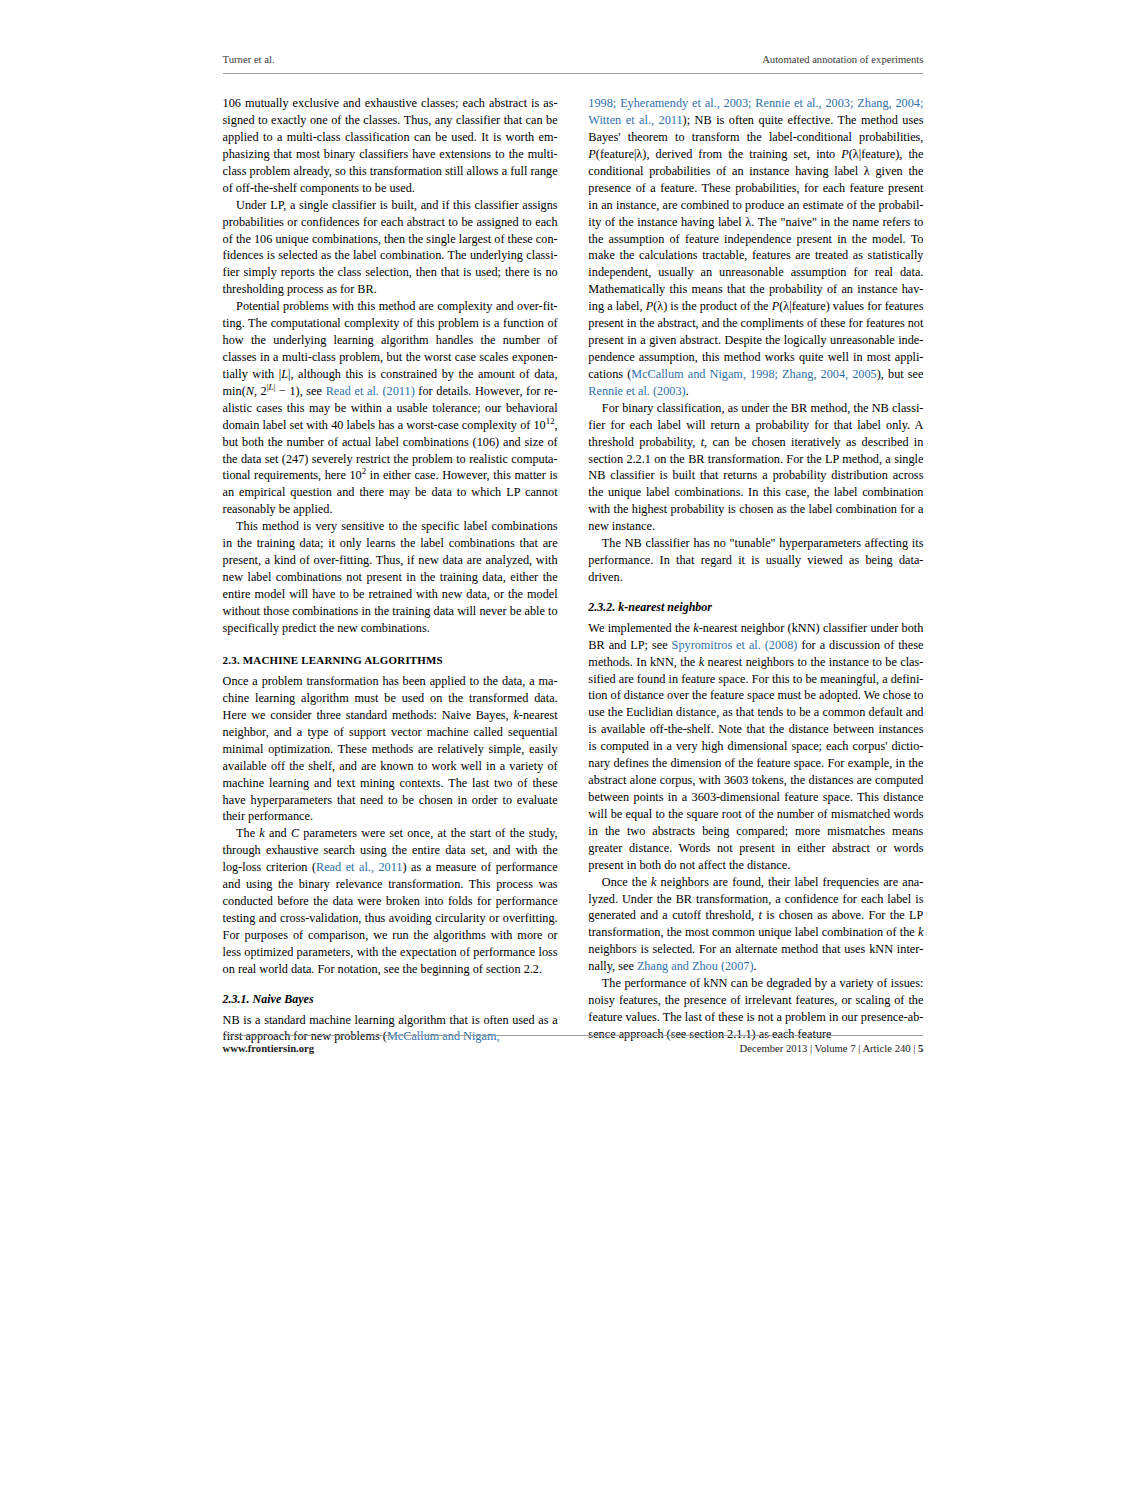Turner et al.
Automated annotation of experiments
106 mutually exclusive and exhaustive classes; each abstract is assigned to exactly one of the classes. Thus, any classifier that can be applied to a multi-class classification can be used. It is worth emphasizing that most binary classifiers have extensions to the multi-class problem already, so this transformation still allows a full range of off-the-shelf components to be used.
Under LP, a single classifier is built, and if this classifier assigns probabilities or confidences for each abstract to be assigned to each of the 106 unique combinations, then the single largest of these confidences is selected as the label combination. The underlying classifier simply reports the class selection, then that is used; there is no thresholding process as for BR.
Potential problems with this method are complexity and over-fitting. The computational complexity of this problem is a function of how the underlying learning algorithm handles the number of classes in a multi-class problem, but the worst case scales exponentially with |L|, although this is constrained by the amount of data, min(N, 2|L| − 1), see Read et al. (2011) for details. However, for realistic cases this may be within a usable tolerance; our behavioral domain label set with 40 labels has a worst-case complexity of 1012, but both the number of actual label combinations (106) and size of the data set (247) severely restrict the problem to realistic computational requirements, here 102 in either case. However, this matter is an empirical question and there may be data to which LP cannot reasonably be applied.
This method is very sensitive to the specific label combinations in the training data; it only learns the label combinations that are present, a kind of over-fitting. Thus, if new data are analyzed, with new label combinations not present in the training data, either the entire model will have to be retrained with new data, or the model without those combinations in the training data will never be able to specifically predict the new combinations.
2.3. Machine learning algorithms
Once a problem transformation has been applied to the data, a machine learning algorithm must be used on the transformed data. Here we consider three standard methods: Naive Bayes, k-nearest neighbor, and a type of support vector machine called sequential minimal optimization. These methods are relatively simple, easily available off the shelf, and are known to work well in a variety of machine learning and text mining contexts. The last two of these have hyperparameters that need to be chosen in order to evaluate their performance.
The k and C parameters were set once, at the start of the study, through exhaustive search using the entire data set, and with the log-loss criterion (Read et al., 2011) as a measure of performance and using the binary relevance transformation. This process was conducted before the data were broken into folds for performance testing and cross-validation, thus avoiding circularity or overfitting. For purposes of comparison, we run the algorithms with more or less optimized parameters, with the expectation of performance loss on real world data. For notation, see the beginning of section 2.2.
2.3.1. Naive Bayes
NB is a standard machine learning algorithm that is often used as a first approach for new problems (McCallum and Nigam,
1998; Eyheramendy et al., 2003; Rennie et al., 2003; Zhang, 2004; Witten et al., 2011); NB is often quite effective. The method uses Bayes' theorem to transform the label-conditional probabilities, P(feature|λ), derived from the training set, into P(λ|feature), the conditional probabilities of an instance having label λ given the presence of a feature. These probabilities, for each feature present in an instance, are combined to produce an estimate of the probability of the instance having label λ. The "naive" in the name refers to the assumption of feature independence present in the model. To make the calculations tractable, features are treated as statistically independent, usually an unreasonable assumption for real data. Mathematically this means that the probability of an instance having a label, P(λ) is the product of the P(λ|feature) values for features present in the abstract, and the compliments of these for features not present in a given abstract. Despite the logically unreasonable independence assumption, this method works quite well in most applications (McCallum and Nigam, 1998; Zhang, 2004, 2005), but see Rennie et al. (2003).
For binary classification, as under the BR method, the NB classifier for each label will return a probability for that label only. A threshold probability, t, can be chosen iteratively as described in section 2.2.1 on the BR transformation. For the LP method, a single NB classifier is built that returns a probability distribution across the unique label combinations. In this case, the label combination with the highest probability is chosen as the label combination for a new instance.
The NB classifier has no "tunable" hyperparameters affecting its performance. In that regard it is usually viewed as being data-driven.
2.3.2. k-nearest neighbor
We implemented the k-nearest neighbor (kNN) classifier under both BR and LP; see Spyromitros et al. (2008) for a discussion of these methods. In kNN, the k nearest neighbors to the instance to be classified are found in feature space. For this to be meaningful, a definition of distance over the feature space must be adopted. We chose to use the Euclidian distance, as that tends to be a common default and is available off-the-shelf. Note that the distance between instances is computed in a very high dimensional space; each corpus' dictionary defines the dimension of the feature space. For example, in the abstract alone corpus, with 3603 tokens, the distances are computed between points in a 3603-dimensional feature space. This distance will be equal to the square root of the number of mismatched words in the two abstracts being compared; more mismatches means greater distance. Words not present in either abstract or words present in both do not affect the distance.
Once the k neighbors are found, their label frequencies are analyzed. Under the BR transformation, a confidence for each label is generated and a cutoff threshold, t is chosen as above. For the LP transformation, the most common unique label combination of the k neighbors is selected. For an alternate method that uses kNN internally, see Zhang and Zhou (2007).
The performance of kNN can be degraded by a variety of issues: noisy features, the presence of irrelevant features, or scaling of the feature values. The last of these is not a problem in our presence-absence approach (see section 2.1.1) as each feature
www.frontiersin.org
December 2013 | Volume 7 | Article 240 | 5